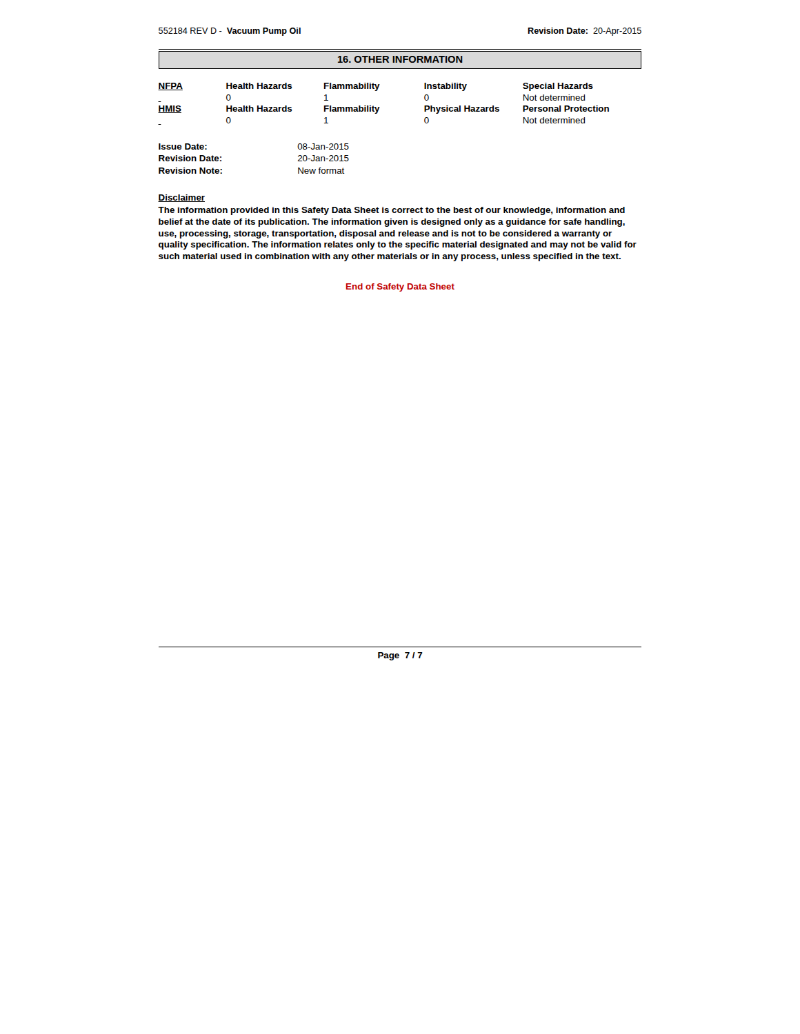552184 REV D - Vacuum Pump Oil
Revision Date: 20-Apr-2015
16. OTHER INFORMATION
| NFPA | Health Hazards | Flammability | Instability | Special Hazards |
| | 0 | 1 | 0 | Not determined |
| HMIS | Health Hazards | Flammability | Physical Hazards | Personal Protection |
| | 0 | 1 | 0 | Not determined |
| Issue Date: | 08-Jan-2015 |
| Revision Date: | 20-Jan-2015 |
| Revision Note: | New format |
Disclaimer
The information provided in this Safety Data Sheet is correct to the best of our knowledge, information and belief at the date of its publication. The information given is designed only as a guidance for safe handling, use, processing, storage, transportation, disposal and release and is not to be considered a warranty or quality specification. The information relates only to the specific material designated and may not be valid for such material used in combination with any other materials or in any process, unless specified in the text.
End of Safety Data Sheet
Page 7 / 7